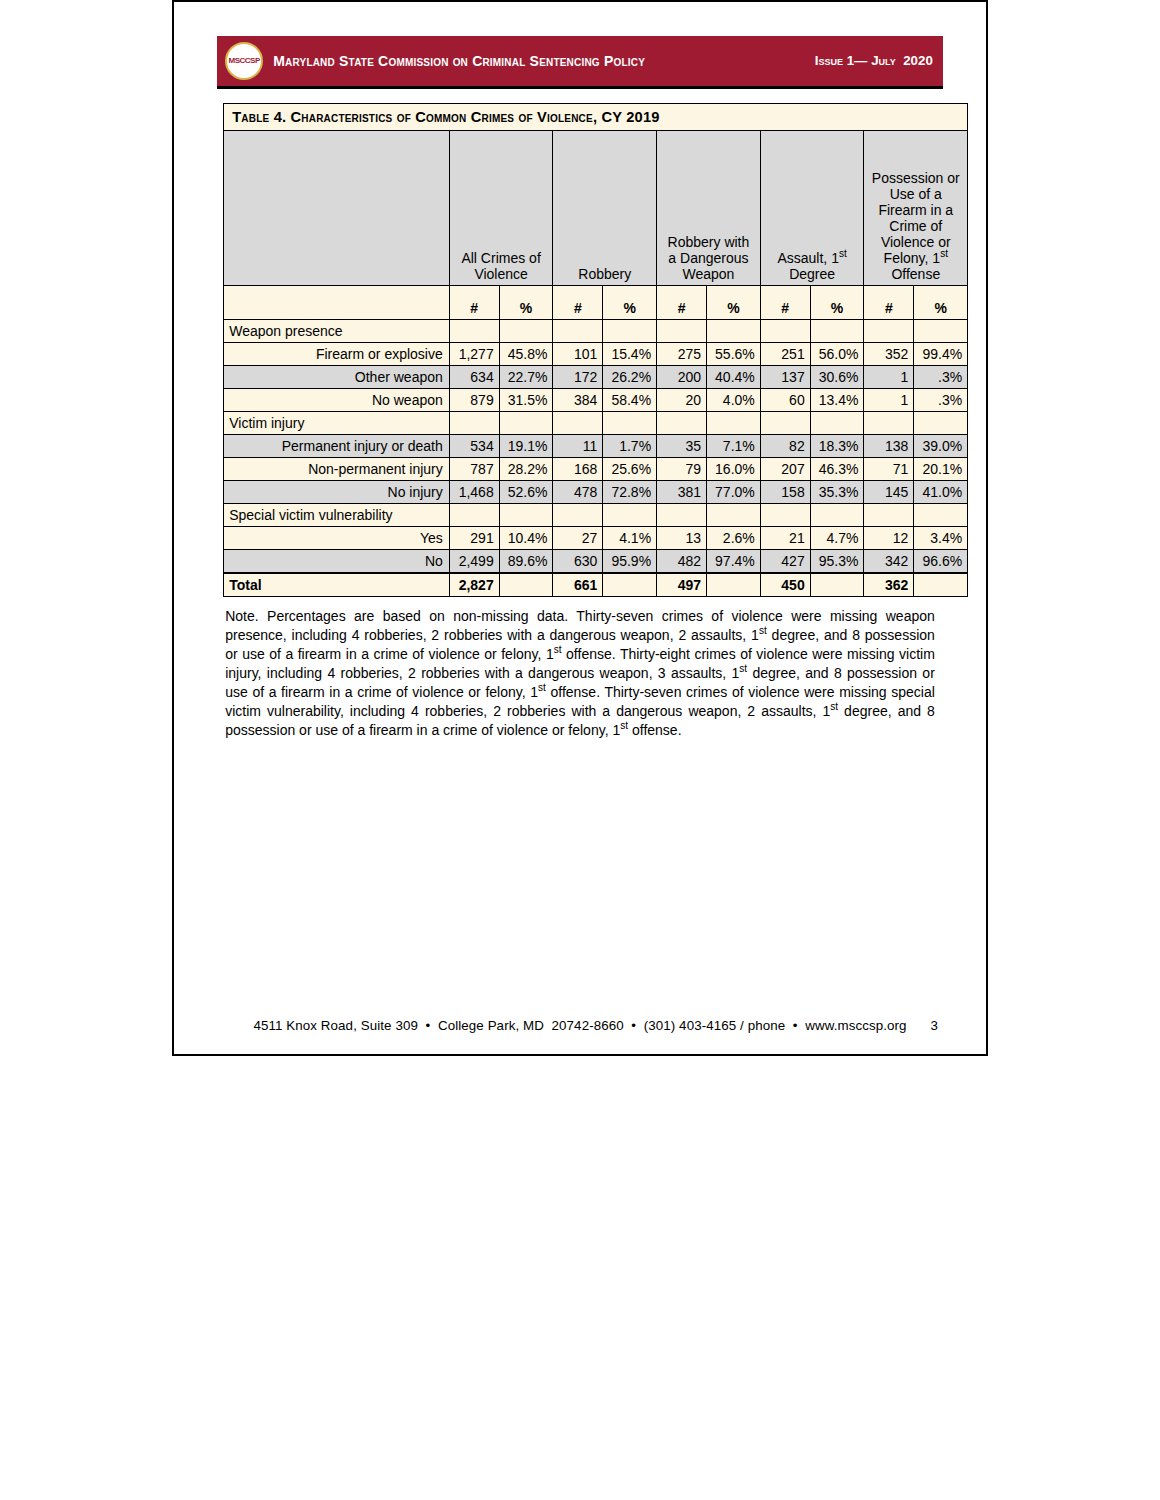MSCCSP
Maryland State Commission on Criminal Sentencing Policy
Issue 1— July 2020
Table 4. Characteristics of Common Crimes of Violence, CY 2019
| | All Crimes of Violence | Robbery | Robbery with a Dangerous Weapon | Assault, 1 st Degree | Possession or Use of a Firearm in a Crime of Violence or Felony, 1 st Offense |
| --- | --- | --- | --- | --- | --- |
| | # | % | # | % | # | % | # | % | # | % |
| Weapon presence | | | | | | | | | | |
| Firearm or explosive | 1,277 | 45.8% | 101 | 15.4% | 275 | 55.6% | 251 | 56.0% | 352 | 99.4% |
| Other weapon | 634 | 22.7% | 172 | 26.2% | 200 | 40.4% | 137 | 30.6% | 1 | .3% |
| No weapon | 879 | 31.5% | 384 | 58.4% | 20 | 4.0% | 60 | 13.4% | 1 | .3% |
| Victim injury | | | | | | | | | | |
| Permanent injury or death | 534 | 19.1% | 11 | 1.7% | 35 | 7.1% | 82 | 18.3% | 138 | 39.0% |
| Non-permanent injury | 787 | 28.2% | 168 | 25.6% | 79 | 16.0% | 207 | 46.3% | 71 | 20.1% |
| No injury | 1,468 | 52.6% | 478 | 72.8% | 381 | 77.0% | 158 | 35.3% | 145 | 41.0% |
| Special victim vulnerability | | | | | | | | | | |
| Yes | 291 | 10.4% | 27 | 4.1% | 13 | 2.6% | 21 | 4.7% | 12 | 3.4% |
| No | 2,499 | 89.6% | 630 | 95.9% | 482 | 97.4% | 427 | 95.3% | 342 | 96.6% |
| Total | 2,827 | | 661 | | 497 | | 450 | | 362 | |
Note. Percentages are based on non-missing data. Thirty-seven crimes of violence were missing weapon presence, including 4 robberies, 2 robberies with a dangerous weapon, 2 assaults, 1st degree, and 8 possession or use of a firearm in a crime of violence or felony, 1st offense. Thirty-eight crimes of violence were missing victim injury, including 4 robberies, 2 robberies with a dangerous weapon, 3 assaults, 1st degree, and 8 possession or use of a firearm in a crime of violence or felony, 1st offense. Thirty-seven crimes of violence were missing special victim vulnerability, including 4 robberies, 2 robberies with a dangerous weapon, 2 assaults, 1st degree, and 8 possession or use of a firearm in a crime of violence or felony, 1st offense.
4511 Knox Road, Suite 309 • College Park, MD 20742-8660 • (301) 403-4165 / phone • www.msccsp.org
3